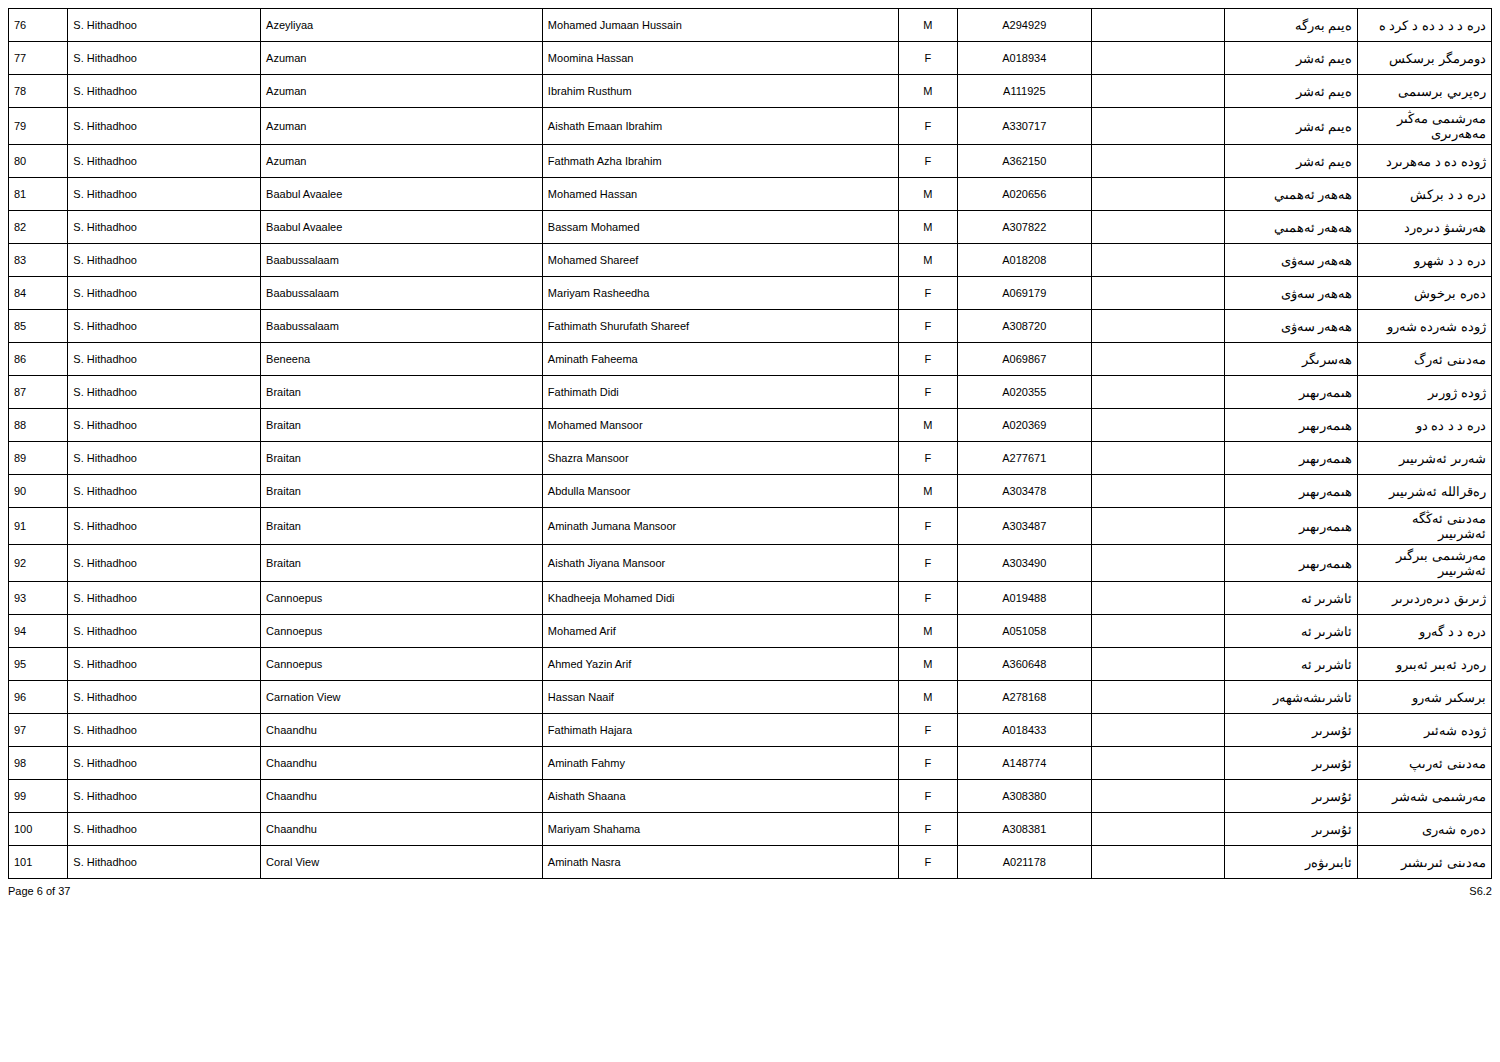| 76 | S. Hithadhoo | Azeyliyaa | Mohamed Jumaan Hussain | M | A294929 | | ەيىم بەرگە | دره د د د ده د کرد ه |
| 77 | S. Hithadhoo | Azuman | Moomina Hassan | F | A018934 | | ەيىم ئەشر | دومرمگر برسکس |
| 78 | S. Hithadhoo | Azuman | Ibrahim Rusthum | M | A111925 | | ەيىم ئەشر | رەپرىي برسىمى |
| 79 | S. Hithadhoo | Azuman | Aishath Emaan Ibrahim | F | A330717 | | ەيىم ئەشر | مەرشىمى مەڭىر مەھەرىرى |
| 80 | S. Hithadhoo | Azuman | Fathmath Azha Ibrahim | F | A362150 | | ەيىم ئەشر | ژوده ده د مەھرىرد |
| 81 | S. Hithadhoo | Baabul Avaalee | Mohamed Hassan | M | A020656 | | ھەھەر ئەھمىي | دره د د برکش |
| 82 | S. Hithadhoo | Baabul Avaalee | Bassam Mohamed | M | A307822 | | ھەھەر ئەھمىي | ھەرشىۋ دىرەرد |
| 83 | S. Hithadhoo | Baabussalaam | Mohamed Shareef | M | A018208 | | ھەھەر سەۋى | دره د د شهرو |
| 84 | S. Hithadhoo | Baabussalaam | Mariyam Rasheedha | F | A069179 | | ھەھەر سەۋى | دەرە برخوش |
| 85 | S. Hithadhoo | Baabussalaam | Fathimath Shurufath Shareef | F | A308720 | | ھەھەر سەۋى | ژوده شەردە شەرو |
| 86 | S. Hithadhoo | Beneena | Aminath Faheema | F | A069867 | | ھەسرىگر | مەدىنى ئەرگ |
| 87 | S. Hithadhoo | Braitan | Fathimath Didi | F | A020355 | | ھىمەرىھىر | ژوده ژورىر |
| 88 | S. Hithadhoo | Braitan | Mohamed Mansoor | M | A020369 | | ھىمەرىھىر | دره د د ده دو |
| 89 | S. Hithadhoo | Braitan | Shazra Mansoor | F | A277671 | | ھىمەرىھىر | شەرىر ئەشرىيىر |
| 90 | S. Hithadhoo | Braitan | Abdulla Mansoor | M | A303478 | | ھىمەرىھىر | رەقراللە ئەشرىيىر |
| 91 | S. Hithadhoo | Braitan | Aminath Jumana Mansoor | F | A303487 | | ھىمەرىھىر | مەدىنى ئەڭگە ئەشرىيىر |
| 92 | S. Hithadhoo | Braitan | Aishath Jiyana Mansoor | F | A303490 | | ھىمەرىھىر | مەرشىمى بىرگىر ئەشرىيىر |
| 93 | S. Hithadhoo | Cannoepus | Khadheeja Mohamed Didi | F | A019488 | | ئاشرىر ئە | ژىرىق دىرەردىرىر |
| 94 | S. Hithadhoo | Cannoepus | Mohamed Arif | M | A051058 | | ئاشرىر ئە | دره د د گەرو |
| 95 | S. Hithadhoo | Cannoepus | Ahmed Yazin Arif | M | A360648 | | ئاشرىر ئە | رەرد ئەبىر ئەبىرو |
| 96 | S. Hithadhoo | Carnation View | Hassan Naaif | M | A278168 | | ئاشرىشەشھەر | برسكىر شەرو |
| 97 | S. Hithadhoo | Chaandhu | Fathimath Hajara | F | A018433 | | ئۇسرىر | ژوده شەئىر |
| 98 | S. Hithadhoo | Chaandhu | Aminath Fahmy | F | A148774 | | ئۇسرىر | مەدىنى ئەرىپ |
| 99 | S. Hithadhoo | Chaandhu | Aishath Shaana | F | A308380 | | ئۇسرىر | مەرشىمى شەشر |
| 100 | S. Hithadhoo | Chaandhu | Mariyam Shahama | F | A308381 | | ئۇسرىر | دەرە شەرى |
| 101 | S. Hithadhoo | Coral View | Aminath Nasra | F | A021178 | | ئابىرىۋەر | مەدىنى ئىرىشىر |
Page 6 of 37 S6.2